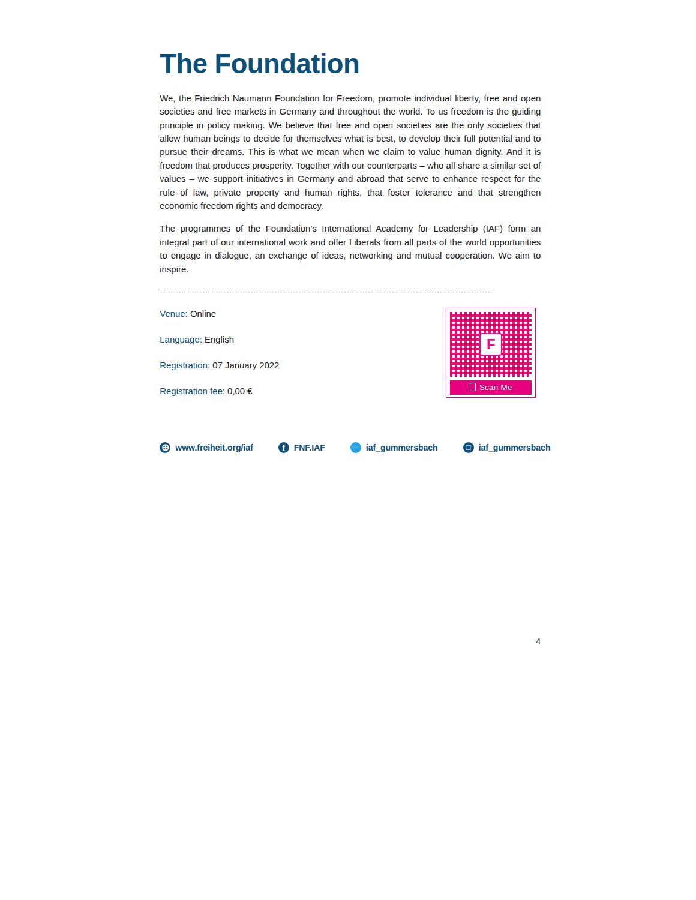The Foundation
We, the Friedrich Naumann Foundation for Freedom, promote individual liberty, free and open societies and free markets in Germany and throughout the world. To us freedom is the guiding principle in policy making. We believe that free and open societies are the only societies that allow human beings to decide for themselves what is best, to develop their full potential and to pursue their dreams. This is what we mean when we claim to value human dignity. And it is freedom that produces prosperity. Together with our counterparts – who all share a similar set of values – we support initiatives in Germany and abroad that serve to enhance respect for the rule of law, private property and human rights, that foster tolerance and that strengthen economic freedom rights and democracy.
The programmes of the Foundation’s International Academy for Leadership (IAF) form an integral part of our international work and offer Liberals from all parts of the world opportunities to engage in dialogue, an exchange of ideas, networking and mutual cooperation. We aim to inspire.
-----------------------------------------------------------------------------------------------------------------------------
Venue: Online
Language: English
Registration: 07 January 2022
Registration fee: 0,00 €
F
Scan Me
www.freiheit.org/iaf
FNF.IAF
iaf_gummersbach
iaf_gummersbach
4